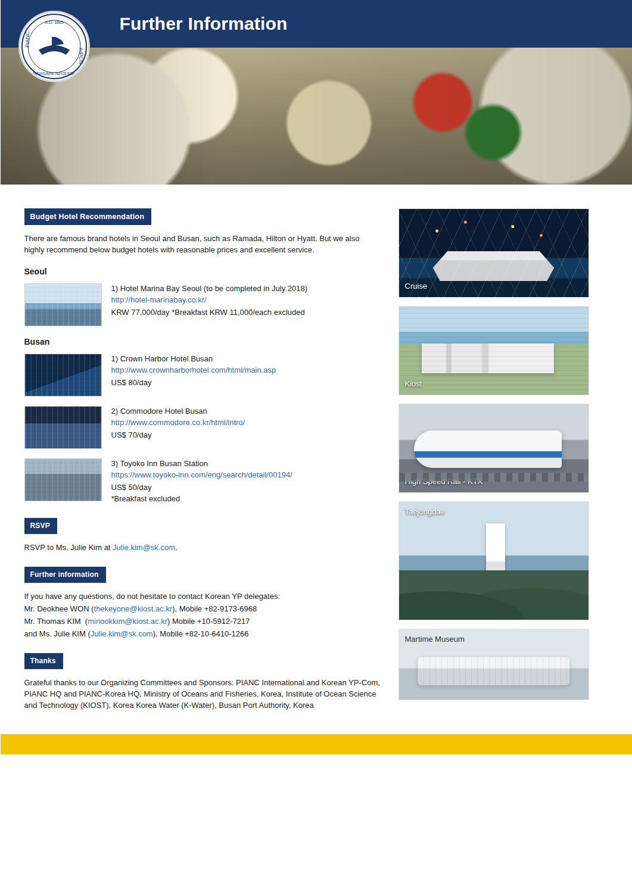A.D. 1885 PIANC AIPCN NAVIGARE NECESSE
Further Information
Budget Hotel Recommendation
There are famous brand hotels in Seoul and Busan, such as Ramada, Hilton or Hyatt. But we also highly recommend below budget hotels with reasonable prices and excellent service.
Seoul
1) Hotel Marina Bay Seoul (to be completed in July 2018)
http://hotel-marinabay.co.kr/
KRW 77,000/day *Breakfast KRW 11,000/each excluded
Busan
1) Crown Harbor Hotel Busan
http://www.crownharborhotel.com/html/main.asp
US$ 80/day
2) Commodore Hotel Busan
http://www.commodore.co.kr/html/intro/
US$ 70/day
3) Toyoko Inn Busan Station
https://www.toyoko-inn.com/eng/search/detail/00194/
US$ 50/day
*Breakfast excluded
RSVP
RSVP to Ms. Julie Kim at Julie.kim@sk.com.
Further information
If you have any questions, do not hesitate to contact Korean YP delegates:
Mr. Deokhee WON (thekeyone@kiost.ac.kr), Mobile +82-9173-6968
Mr. Thomas KIM (minookkim@kiost.ac.kr) Mobile +10-5912-7217
and Ms. Julie KIM (Julie.kim@sk.com), Mobile +82-10-6410-1266
Thanks
Grateful thanks to our Organizing Committees and Sponsors: PIANC International and Korean YP-Com, PIANC HQ and PIANC-Korea HQ, Ministry of Oceans and Fisheries, Korea, Institute of Ocean Science and Technology (KIOST), Korea Korea Water (K-Water), Busan Port Authority, Korea
Cruise
Kiost
High Speed Rail - KTX
Taejongdae
Martime Museum